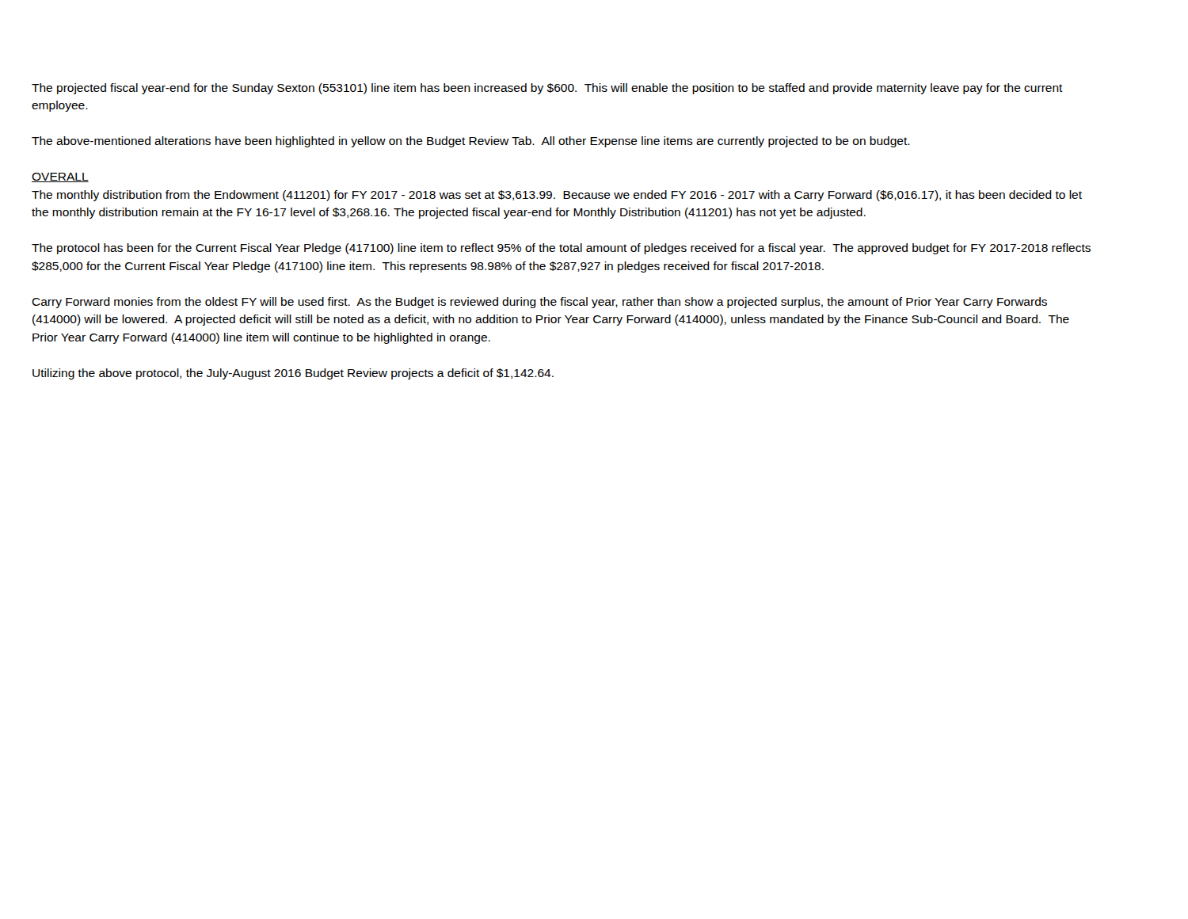The projected fiscal year-end for the Sunday Sexton (553101) line item has been increased by $600. This will enable the position to be staffed and provide maternity leave pay for the current employee.
The above-mentioned alterations have been highlighted in yellow on the Budget Review Tab. All other Expense line items are currently projected to be on budget.
OVERALL
The monthly distribution from the Endowment (411201) for FY 2017 - 2018 was set at $3,613.99. Because we ended FY 2016 - 2017 with a Carry Forward ($6,016.17), it has been decided to let the monthly distribution remain at the FY 16-17 level of $3,268.16. The projected fiscal year-end for Monthly Distribution (411201) has not yet be adjusted.
The protocol has been for the Current Fiscal Year Pledge (417100) line item to reflect 95% of the total amount of pledges received for a fiscal year. The approved budget for FY 2017-2018 reflects $285,000 for the Current Fiscal Year Pledge (417100) line item. This represents 98.98% of the $287,927 in pledges received for fiscal 2017-2018.
Carry Forward monies from the oldest FY will be used first. As the Budget is reviewed during the fiscal year, rather than show a projected surplus, the amount of Prior Year Carry Forwards (414000) will be lowered. A projected deficit will still be noted as a deficit, with no addition to Prior Year Carry Forward (414000), unless mandated by the Finance Sub-Council and Board. The Prior Year Carry Forward (414000) line item will continue to be highlighted in orange.
Utilizing the above protocol, the July-August 2016 Budget Review projects a deficit of $1,142.64.